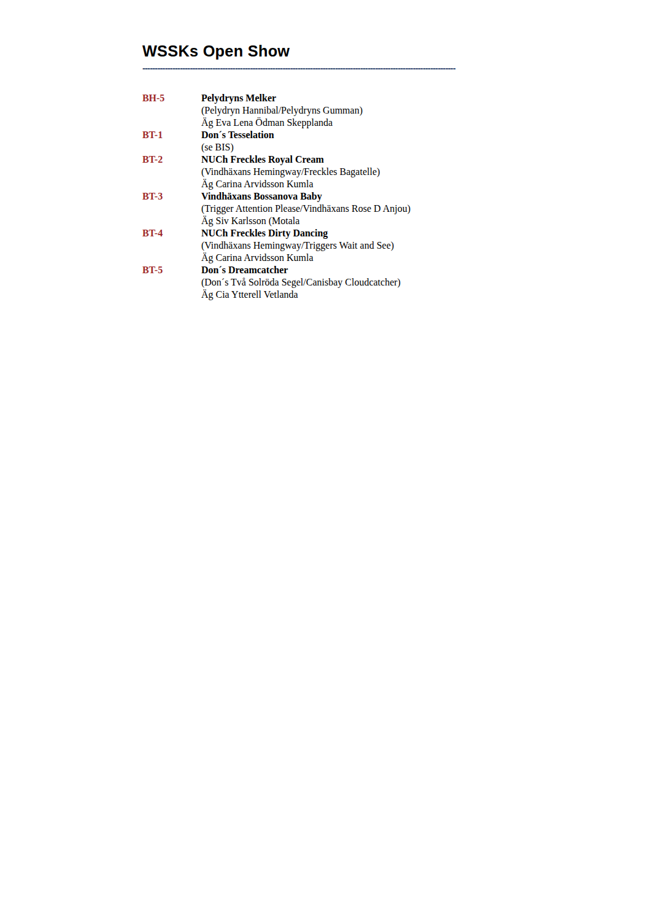WSSKs Open Show
-----------------------------------------------------------------------------------------------------------------------------
| BH-5 | Pelydryns Melker (Pelydryn Hannibal/Pelydryns Gumman) Äg Eva Lena Ödman Skepplanda |
| BT-1 | Don´s Tesselation (se BIS) |
| BT-2 | NUCh Freckles Royal Cream (Vindhäxans Hemingway/Freckles Bagatelle) Äg Carina Arvidsson Kumla |
| BT-3 | Vindhäxans Bossanova Baby (Trigger Attention Please/Vindhäxans Rose D Anjou) Äg Siv Karlsson (Motala |
| BT-4 | NUCh Freckles Dirty Dancing (Vindhäxans Hemingway/Triggers Wait and See) Äg Carina Arvidsson Kumla |
| BT-5 | Don´s Dreamcatcher (Don´s Två Solröda Segel/Canisbay Cloudcatcher) Äg Cia Ytterell Vetlanda |